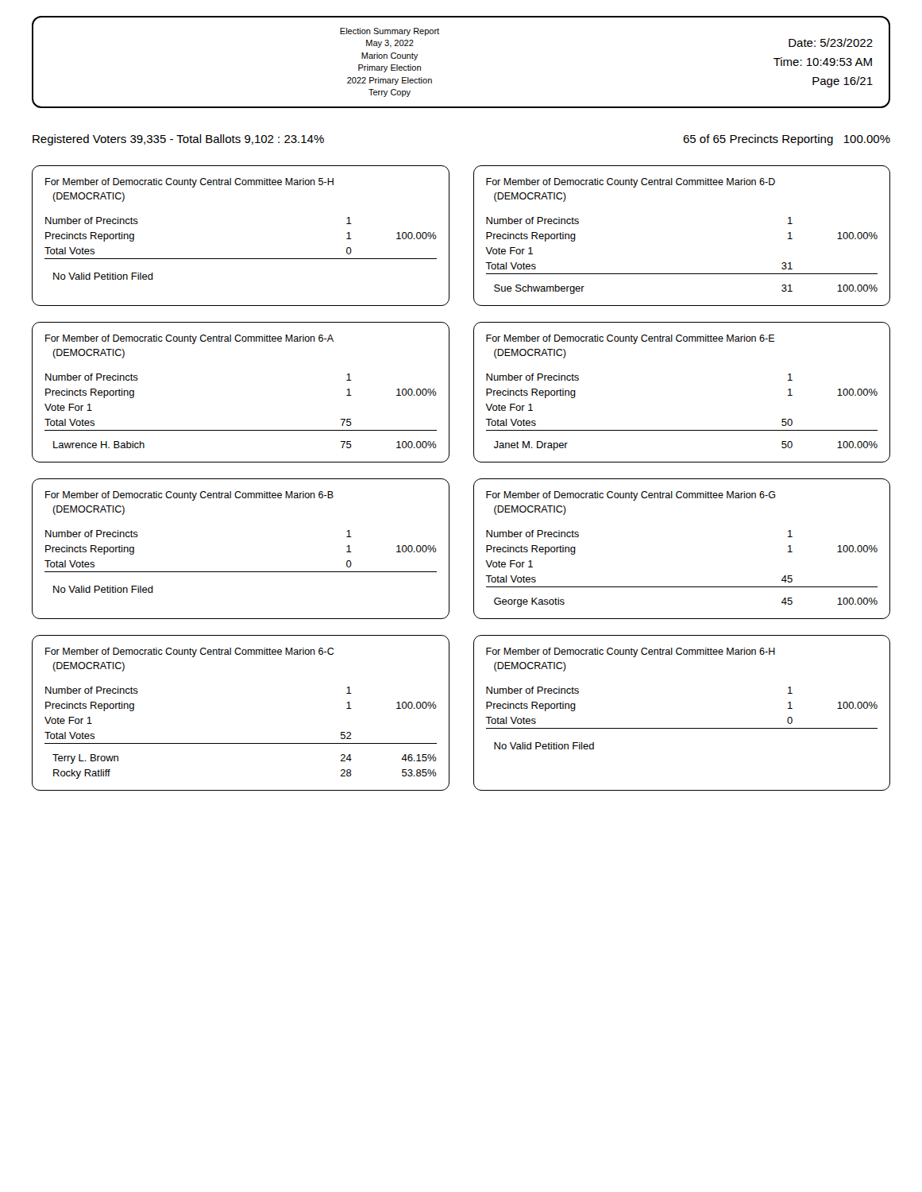Election Summary Report
May 3, 2022
Marion County
Primary Election
2022 Primary Election
Terry Copy
Date: 5/23/2022
Time: 10:49:53 AM
Page 16/21
Registered Voters 39,335 - Total Ballots 9,102 : 23.14%
65 of 65 Precincts Reporting 100.00%
For Member of Democratic County Central Committee Marion 5-H (DEMOCRATIC)
| Number of Precincts | 1 | |
| Precincts Reporting | 1 | 100.00% |
| Total Votes | 0 | |
No Valid Petition Filed
For Member of Democratic County Central Committee Marion 6-D (DEMOCRATIC)
| Number of Precincts | 1 | |
| Precincts Reporting | 1 | 100.00% |
| Vote For 1 | | |
| Total Votes | 31 | |
| Sue Schwamberger | 31 | 100.00% |
For Member of Democratic County Central Committee Marion 6-A (DEMOCRATIC)
| Number of Precincts | 1 | |
| Precincts Reporting | 1 | 100.00% |
| Vote For 1 | | |
| Total Votes | 75 | |
| Lawrence H. Babich | 75 | 100.00% |
For Member of Democratic County Central Committee Marion 6-E (DEMOCRATIC)
| Number of Precincts | 1 | |
| Precincts Reporting | 1 | 100.00% |
| Vote For 1 | | |
| Total Votes | 50 | |
| Janet M. Draper | 50 | 100.00% |
For Member of Democratic County Central Committee Marion 6-B (DEMOCRATIC)
| Number of Precincts | 1 | |
| Precincts Reporting | 1 | 100.00% |
| Total Votes | 0 | |
No Valid Petition Filed
For Member of Democratic County Central Committee Marion 6-G (DEMOCRATIC)
| Number of Precincts | 1 | |
| Precincts Reporting | 1 | 100.00% |
| Vote For 1 | | |
| Total Votes | 45 | |
| George Kasotis | 45 | 100.00% |
For Member of Democratic County Central Committee Marion 6-C (DEMOCRATIC)
| Number of Precincts | 1 | |
| Precincts Reporting | 1 | 100.00% |
| Vote For 1 | | |
| Total Votes | 52 | |
| Terry L. Brown | 24 | 46.15% |
| Rocky Ratliff | 28 | 53.85% |
For Member of Democratic County Central Committee Marion 6-H (DEMOCRATIC)
| Number of Precincts | 1 | |
| Precincts Reporting | 1 | 100.00% |
| Total Votes | 0 | |
No Valid Petition Filed